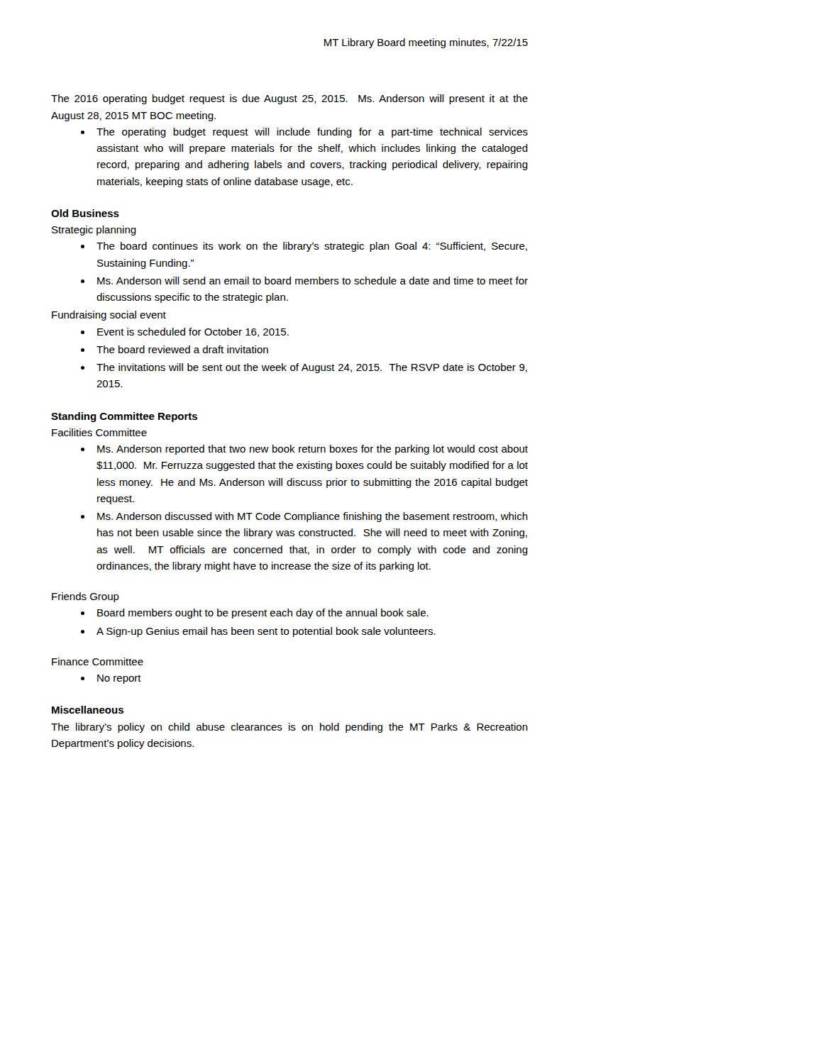MT Library Board meeting minutes, 7/22/15
The 2016 operating budget request is due August 25, 2015. Ms. Anderson will present it at the August 28, 2015 MT BOC meeting.
The operating budget request will include funding for a part-time technical services assistant who will prepare materials for the shelf, which includes linking the cataloged record, preparing and adhering labels and covers, tracking periodical delivery, repairing materials, keeping stats of online database usage, etc.
Old Business
Strategic planning
The board continues its work on the library’s strategic plan Goal 4: “Sufficient, Secure, Sustaining Funding.”
Ms. Anderson will send an email to board members to schedule a date and time to meet for discussions specific to the strategic plan.
Fundraising social event
Event is scheduled for October 16, 2015.
The board reviewed a draft invitation
The invitations will be sent out the week of August 24, 2015. The RSVP date is October 9, 2015.
Standing Committee Reports
Facilities Committee
Ms. Anderson reported that two new book return boxes for the parking lot would cost about $11,000. Mr. Ferruzza suggested that the existing boxes could be suitably modified for a lot less money. He and Ms. Anderson will discuss prior to submitting the 2016 capital budget request.
Ms. Anderson discussed with MT Code Compliance finishing the basement restroom, which has not been usable since the library was constructed. She will need to meet with Zoning, as well. MT officials are concerned that, in order to comply with code and zoning ordinances, the library might have to increase the size of its parking lot.
Friends Group
Board members ought to be present each day of the annual book sale.
A Sign-up Genius email has been sent to potential book sale volunteers.
Finance Committee
No report
Miscellaneous
The library’s policy on child abuse clearances is on hold pending the MT Parks & Recreation Department’s policy decisions.